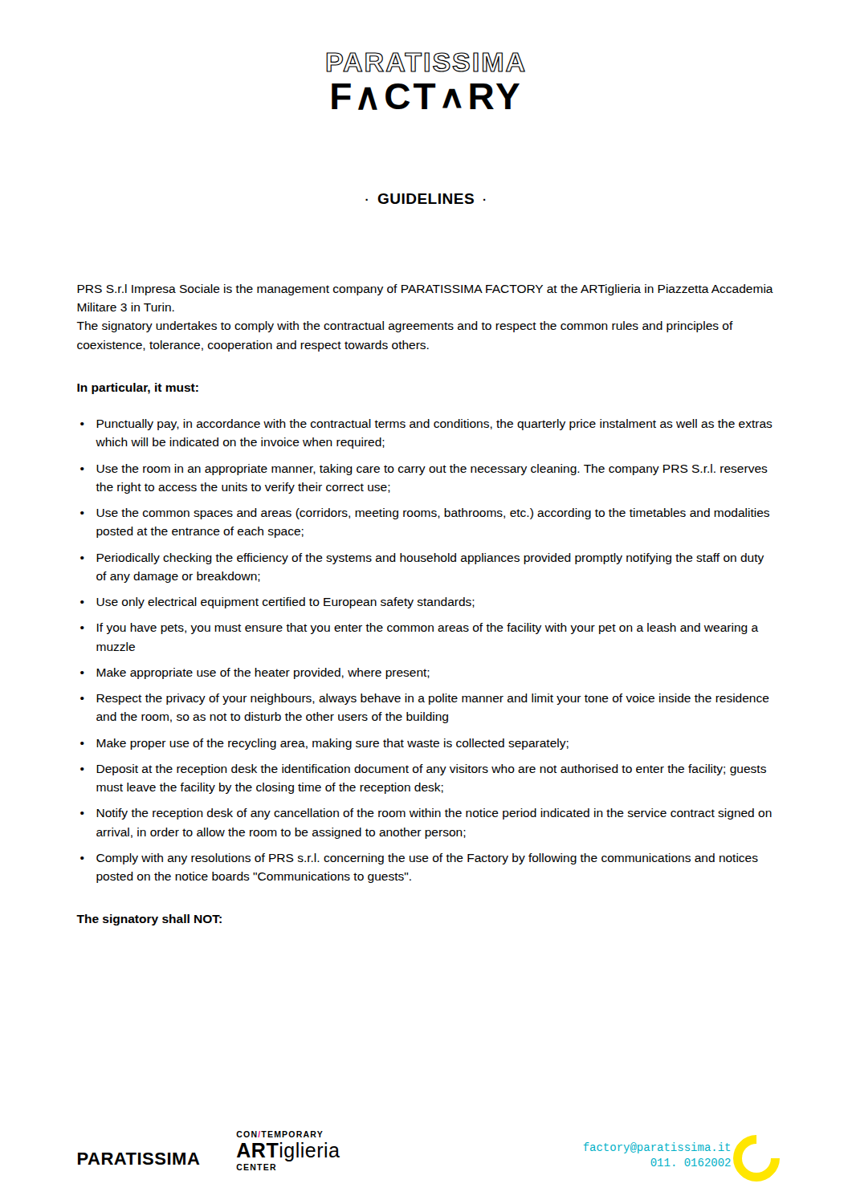PARATISSIMA
F∧CT∧RY
·GUIDELINES·
PRS S.r.l Impresa Sociale is the management company of PARATISSIMA FACTORY at the ARTiglieria in Piazzetta Accademia Militare 3 in Turin.
The signatory undertakes to comply with the contractual agreements and to respect the common rules and principles of coexistence, tolerance, cooperation and respect towards others.
In particular, it must:
Punctually pay, in accordance with the contractual terms and conditions, the quarterly price instalment as well as the extras which will be indicated on the invoice when required;
Use the room in an appropriate manner, taking care to carry out the necessary cleaning. The company PRS S.r.l. reserves the right to access the units to verify their correct use;
Use the common spaces and areas (corridors, meeting rooms, bathrooms, etc.) according to the timetables and modalities posted at the entrance of each space;
Periodically checking the efficiency of the systems and household appliances provided promptly notifying the staff on duty of any damage or breakdown;
Use only electrical equipment certified to European safety standards;
If you have pets, you must ensure that you enter the common areas of the facility with your pet on a leash and wearing a muzzle
Make appropriate use of the heater provided, where present;
Respect the privacy of your neighbours, always behave in a polite manner and limit your tone of voice inside the residence and the room, so as not to disturb the other users of the building
Make proper use of the recycling area, making sure that waste is collected separately;
Deposit at the reception desk the identification document of any visitors who are not authorised to enter the facility; guests must leave the facility by the closing time of the reception desk;
Notify the reception desk of any cancellation of the room within the notice period indicated in the service contract signed on arrival, in order to allow the room to be assigned to another person;
Comply with any resolutions of PRS s.r.l. concerning the use of the Factory by following the communications and notices posted on the notice boards "Communications to guests".
The signatory shall NOT:
PARATISSIMA
CON/TEMPORARY
ARTiglieria
CENTER
factory@paratissima.it
011. 0162002